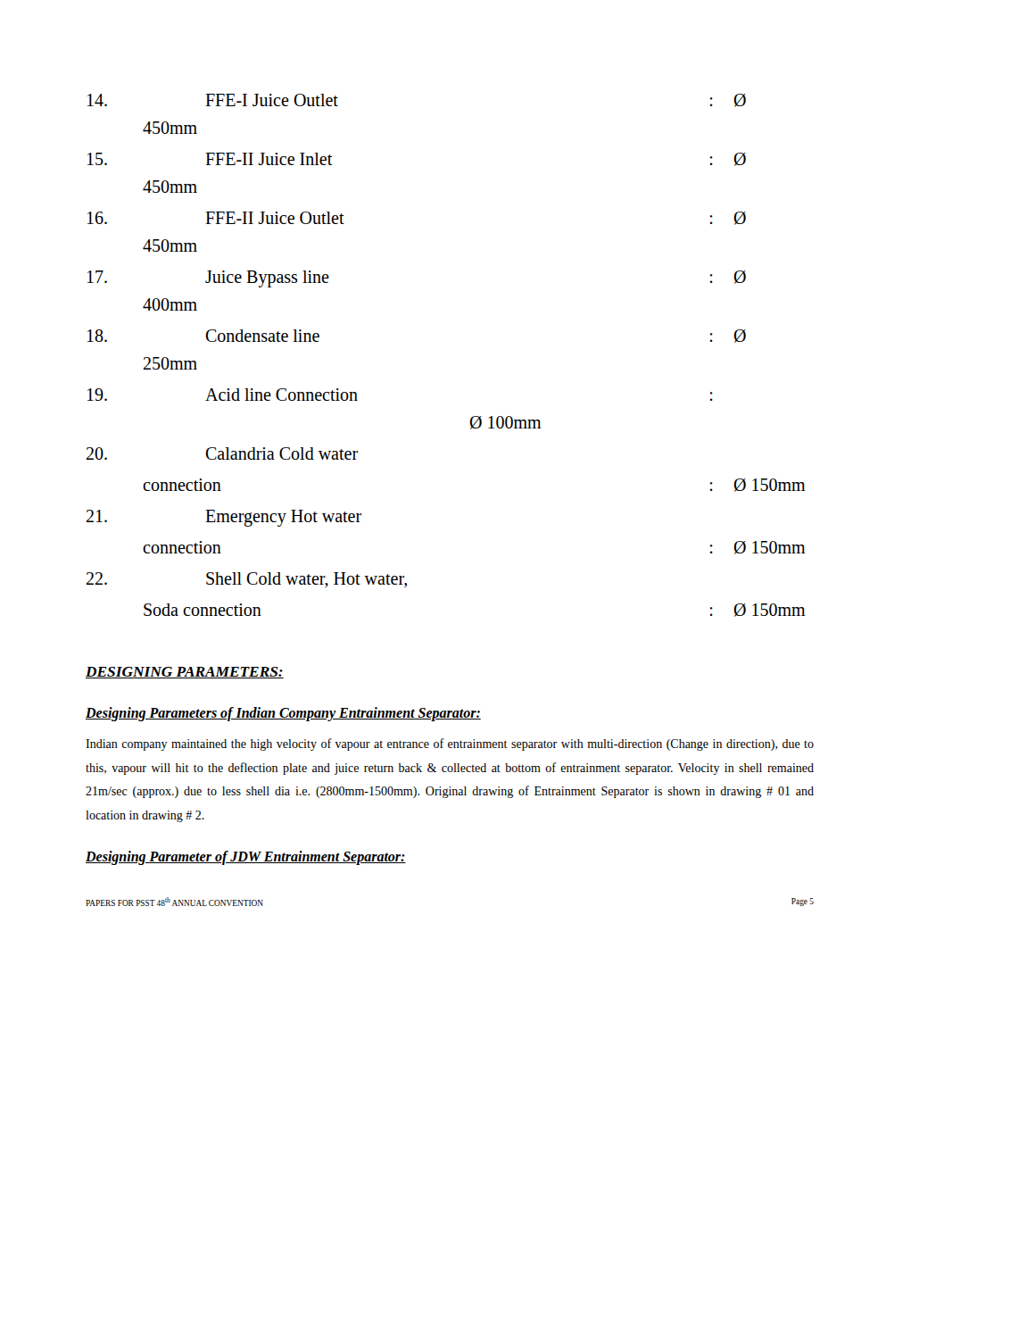14. FFE-I Juice Outlet : Ø
450mm
15. FFE-II Juice Inlet : Ø
450mm
16. FFE-II Juice Outlet : Ø
450mm
17. Juice Bypass line : Ø
400mm
18. Condensate line : Ø
250mm
19. Acid line Connection :
Ø 100mm
20. Calandria Cold water
connection : Ø 150mm
21. Emergency Hot water
connection : Ø 150mm
22. Shell Cold water, Hot water,
Soda connection : Ø 150mm
DESIGNING PARAMETERS:
Designing Parameters of Indian Company Entrainment Separator:
Indian company maintained the high velocity of vapour at entrance of entrainment separator with multi-direction (Change in direction), due to this, vapour will hit to the deflection plate and juice return back & collected at bottom of entrainment separator. Velocity in shell remained 21m/sec (approx.) due to less shell dia i.e. (2800mm-1500mm). Original drawing of Entrainment Separator is shown in drawing # 01 and location in drawing # 2.
Designing Parameter of JDW Entrainment Separator:
PAPERS FOR PSST 48th ANNUAL CONVENTION Page 5